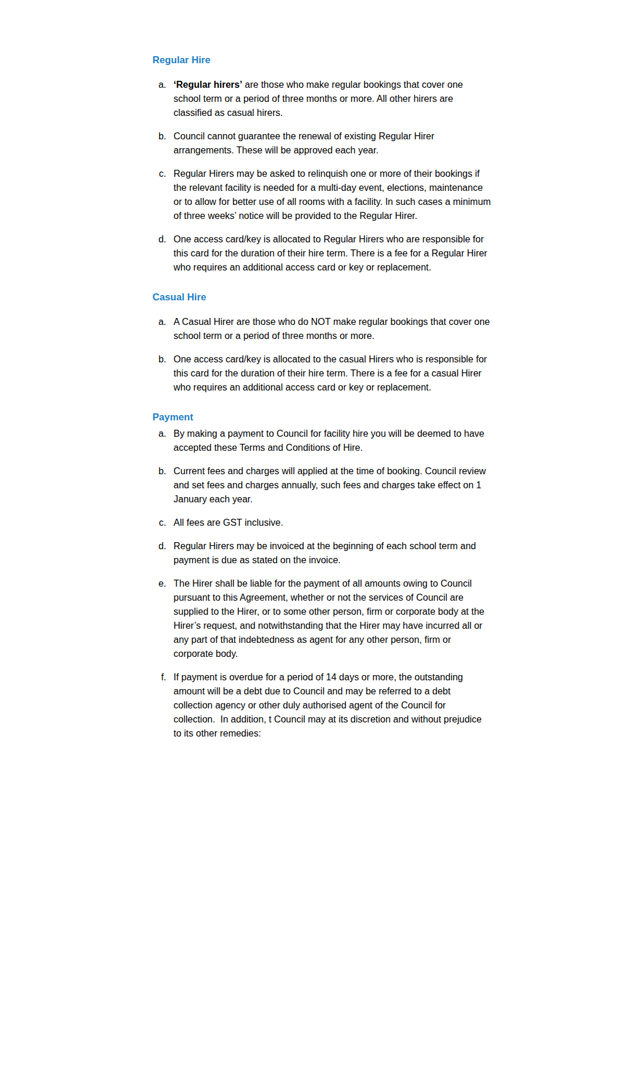Regular Hire
‘Regular hirers’ are those who make regular bookings that cover one school term or a period of three months or more. All other hirers are classified as casual hirers.
Council cannot guarantee the renewal of existing Regular Hirer arrangements. These will be approved each year.
Regular Hirers may be asked to relinquish one or more of their bookings if the relevant facility is needed for a multi-day event, elections, maintenance or to allow for better use of all rooms with a facility. In such cases a minimum of three weeks’ notice will be provided to the Regular Hirer.
One access card/key is allocated to Regular Hirers who are responsible for this card for the duration of their hire term. There is a fee for a Regular Hirer who requires an additional access card or key or replacement.
Casual Hire
A Casual Hirer are those who do NOT make regular bookings that cover one school term or a period of three months or more.
One access card/key is allocated to the casual Hirers who is responsible for this card for the duration of their hire term. There is a fee for a casual Hirer who requires an additional access card or key or replacement.
Payment
By making a payment to Council for facility hire you will be deemed to have accepted these Terms and Conditions of Hire.
Current fees and charges will applied at the time of booking. Council review and set fees and charges annually, such fees and charges take effect on 1 January each year.
All fees are GST inclusive.
Regular Hirers may be invoiced at the beginning of each school term and payment is due as stated on the invoice.
The Hirer shall be liable for the payment of all amounts owing to Council pursuant to this Agreement, whether or not the services of Council are supplied to the Hirer, or to some other person, firm or corporate body at the Hirer’s request, and notwithstanding that the Hirer may have incurred all or any part of that indebtedness as agent for any other person, firm or corporate body.
If payment is overdue for a period of 14 days or more, the outstanding amount will be a debt due to Council and may be referred to a debt collection agency or other duly authorised agent of the Council for collection. In addition, t Council may at its discretion and without prejudice to its other remedies: